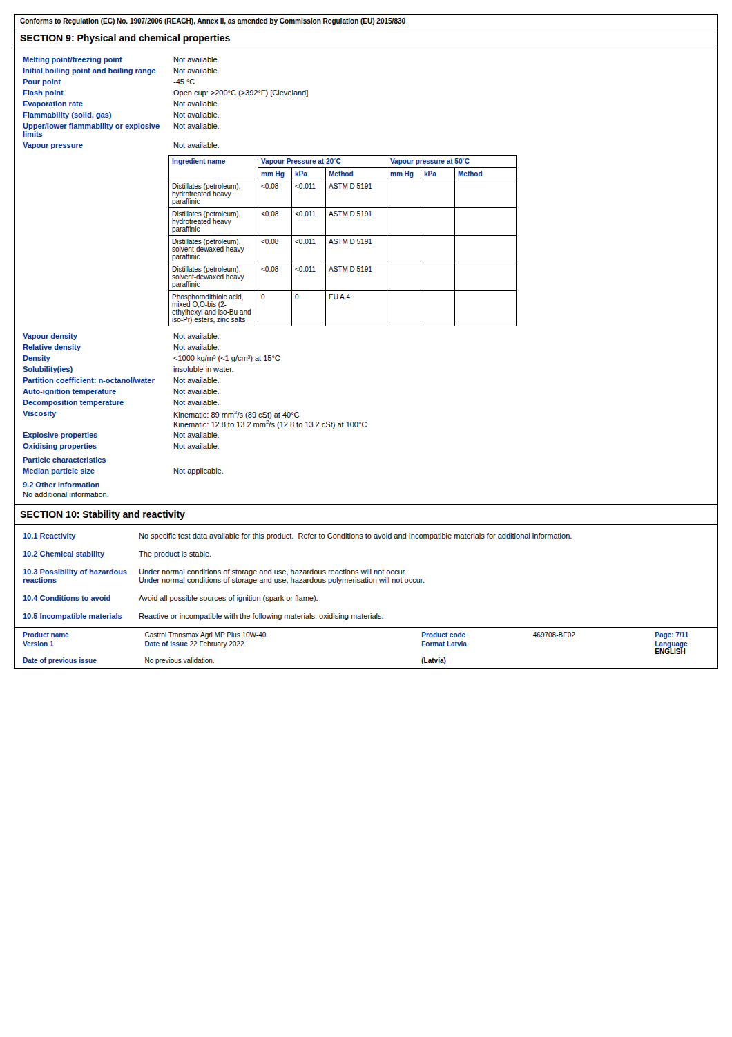Conforms to Regulation (EC) No. 1907/2006 (REACH), Annex II, as amended by Commission Regulation (EU) 2015/830
SECTION 9: Physical and chemical properties
| Melting point/freezing point | Not available. |
| Initial boiling point and boiling range | Not available. |
| Pour point | -45 °C |
| Flash point | Open cup: >200°C (>392°F) [Cleveland] |
| Evaporation rate | Not available. |
| Flammability (solid, gas) | Not available. |
| Upper/lower flammability or explosive limits | Not available. |
| Vapour pressure | Not available. |
| Ingredient name | Vapour Pressure at 20˚C | Vapour pressure at 50˚C |
| --- | --- | --- |
| mm Hg | kPa | Method | mm Hg | kPa | Method |
| Distillates (petroleum), hydrotreated heavy paraffinic | <0.08 | <0.011 | ASTM D 5191 | | | |
| Distillates (petroleum), hydrotreated heavy paraffinic | <0.08 | <0.011 | ASTM D 5191 | | | |
| Distillates (petroleum), solvent-dewaxed heavy paraffinic | <0.08 | <0.011 | ASTM D 5191 | | | |
| Distillates (petroleum), solvent-dewaxed heavy paraffinic | <0.08 | <0.011 | ASTM D 5191 | | | |
| Phosphorodithioic acid, mixed O,O-bis (2-ethylhexyl and iso-Bu and iso-Pr) esters, zinc salts | 0 | 0 | EU A.4 | | | |
| Vapour density | Not available. |
| Relative density | Not available. |
| Density | <1000 kg/m³ (<1 g/cm³) at 15°C |
| Solubility(ies) | insoluble in water. |
| Partition coefficient: n-octanol/water | Not available. |
| Auto-ignition temperature | Not available. |
| Decomposition temperature | Not available. |
| Viscosity | Kinematic: 89 mm 2 /s (89 cSt) at 40°C Kinematic: 12.8 to 13.2 mm 2 /s (12.8 to 13.2 cSt) at 100°C |
| Explosive properties | Not available. |
| Oxidising properties | Not available. |
Particle characteristics
| Median particle size | Not applicable. |
9.2 Other information
No additional information.
SECTION 10: Stability and reactivity
| 10.1 Reactivity | No specific test data available for this product. Refer to Conditions to avoid and Incompatible materials for additional information. |
| 10.2 Chemical stability | The product is stable. |
| 10.3 Possibility of hazardous reactions | Under normal conditions of storage and use, hazardous reactions will not occur. Under normal conditions of storage and use, hazardous polymerisation will not occur. |
| 10.4 Conditions to avoid | Avoid all possible sources of ignition (spark or flame). |
| 10.5 Incompatible materials | Reactive or incompatible with the following materials: oxidising materials. |
| Product name | Castrol Transmax Agri MP Plus 10W-40 | Product code | 469708-BE02 | Page: 7/11 |
| Version 1 | Date of issue 22 February 2022 | Format Latvia | | Language ENGLISH |
| Date of previous issue | No previous validation. | (Latvia) | | |